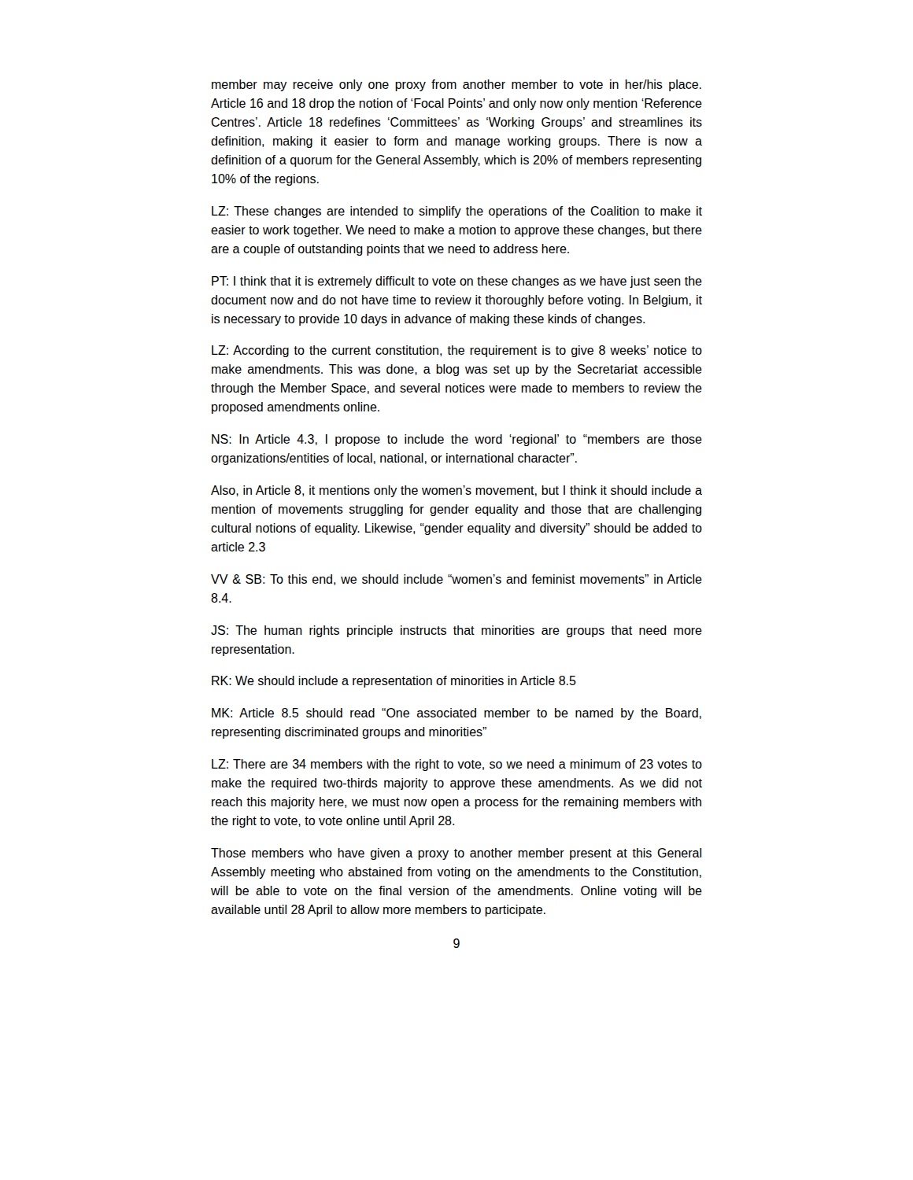member may receive only one proxy from another member to vote in her/his place. Article 16 and 18 drop the notion of ‘Focal Points’ and only now only mention ‘Reference Centres’. Article 18 redefines ‘Committees’ as ‘Working Groups’ and streamlines its definition, making it easier to form and manage working groups. There is now a definition of a quorum for the General Assembly, which is 20% of members representing 10% of the regions.
LZ: These changes are intended to simplify the operations of the Coalition to make it easier to work together. We need to make a motion to approve these changes, but there are a couple of outstanding points that we need to address here.
PT: I think that it is extremely difficult to vote on these changes as we have just seen the document now and do not have time to review it thoroughly before voting. In Belgium, it is necessary to provide 10 days in advance of making these kinds of changes.
LZ: According to the current constitution, the requirement is to give 8 weeks’ notice to make amendments. This was done, a blog was set up by the Secretariat accessible through the Member Space, and several notices were made to members to review the proposed amendments online.
NS: In Article 4.3, I propose to include the word ‘regional’ to “members are those organizations/entities of local, national, or international character”.
Also, in Article 8, it mentions only the women’s movement, but I think it should include a mention of movements struggling for gender equality and those that are challenging cultural notions of equality. Likewise, “gender equality and diversity” should be added to article 2.3
VV & SB: To this end, we should include “women’s and feminist movements” in Article 8.4.
JS: The human rights principle instructs that minorities are groups that need more representation.
RK: We should include a representation of minorities in Article 8.5
MK: Article 8.5 should read “One associated member to be named by the Board, representing discriminated groups and minorities”
LZ: There are 34 members with the right to vote, so we need a minimum of 23 votes to make the required two-thirds majority to approve these amendments. As we did not reach this majority here, we must now open a process for the remaining members with the right to vote, to vote online until April 28.
Those members who have given a proxy to another member present at this General Assembly meeting who abstained from voting on the amendments to the Constitution, will be able to vote on the final version of the amendments. Online voting will be available until 28 April to allow more members to participate.
9